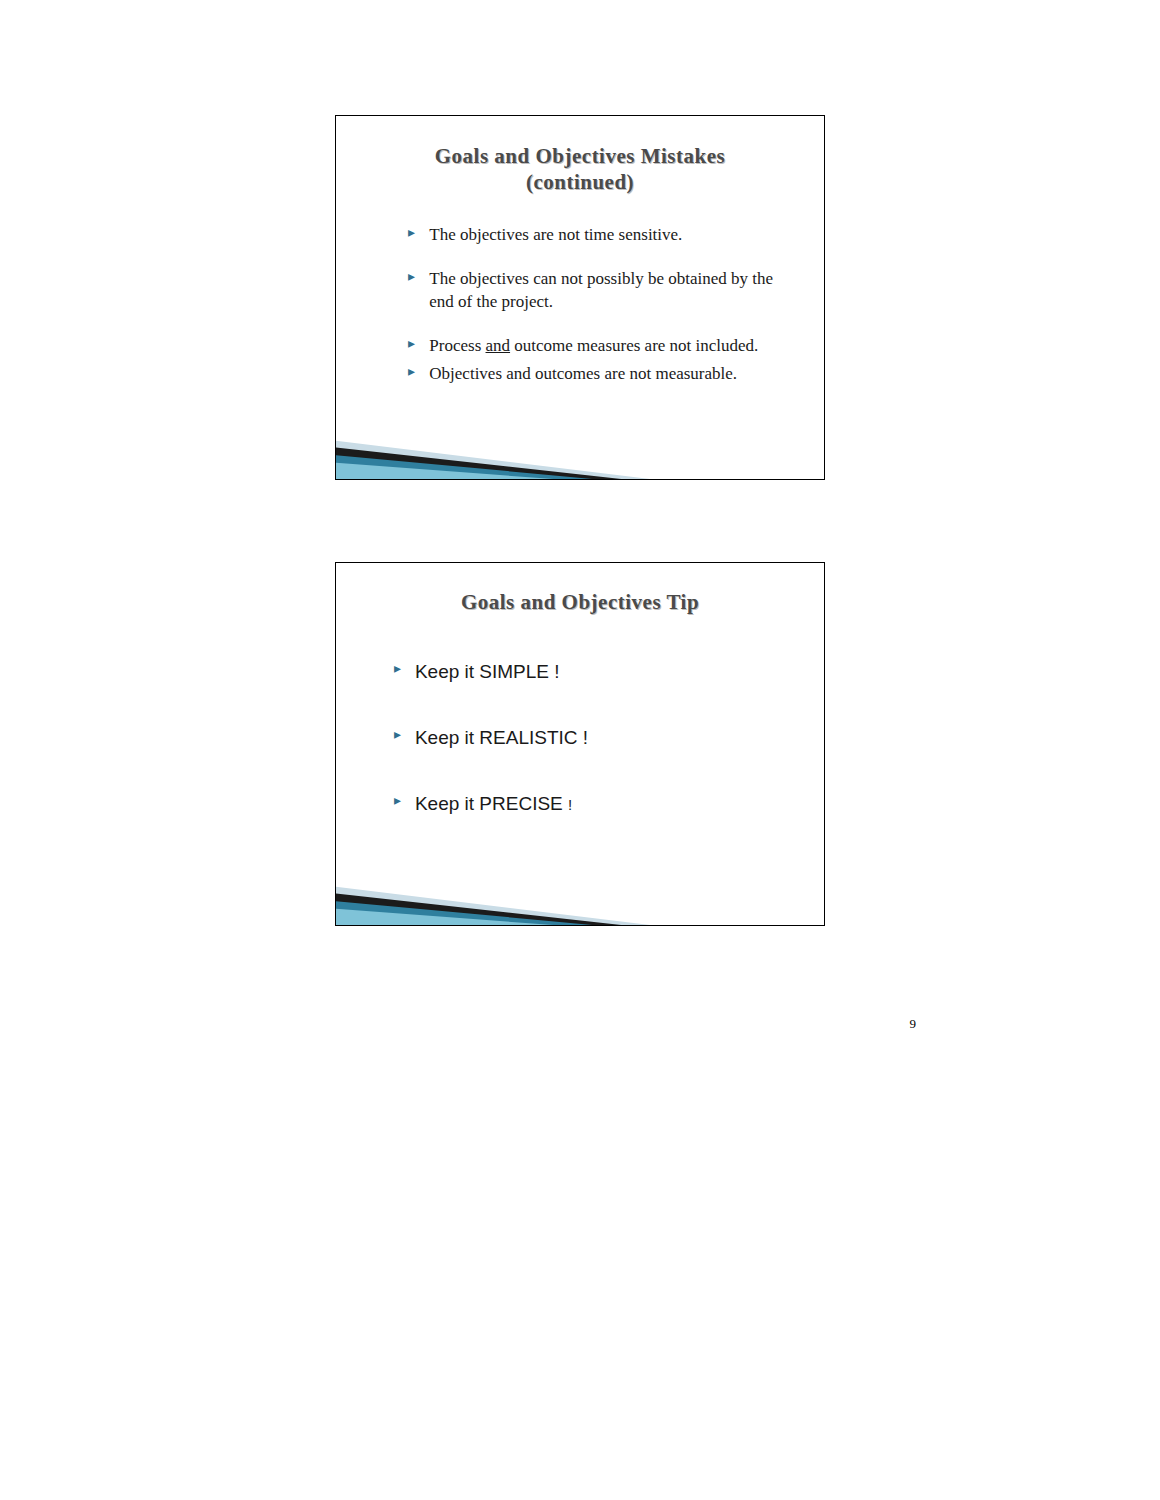Goals and Objectives Mistakes
(continued)
The objectives are not time sensitive.
The objectives can not possibly be obtained by the end of the project.
Process and outcome measures are not included.
Objectives and outcomes are not measurable.
Goals and Objectives Tip
Keep it SIMPLE !
Keep it REALISTIC !
Keep it PRECISE !
9